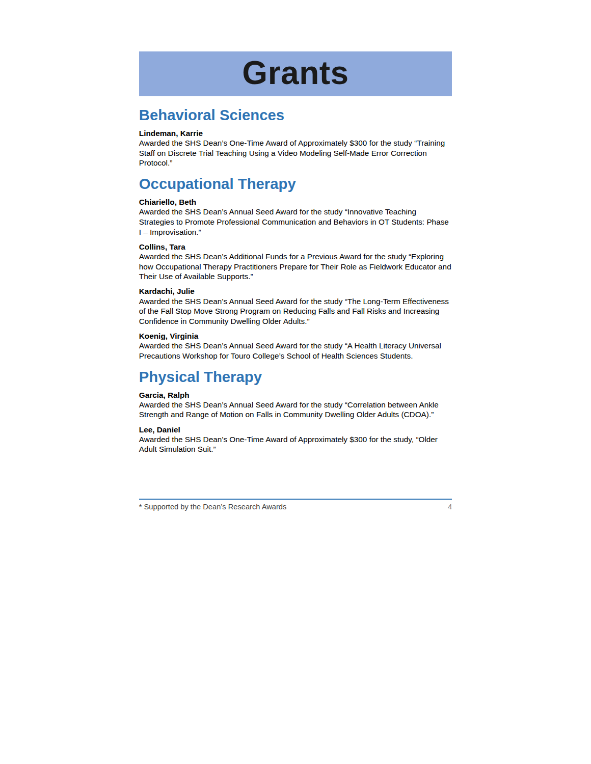Grants
Behavioral Sciences
Lindeman, Karrie
Awarded the SHS Dean’s One-Time Award of Approximately $300 for the study “Training Staff on Discrete Trial Teaching Using a Video Modeling Self-Made Error Correction Protocol.”
Occupational Therapy
Chiariello, Beth
Awarded the SHS Dean’s Annual Seed Award for the study “Innovative Teaching Strategies to Promote Professional Communication and Behaviors in OT Students: Phase I – Improvisation.”
Collins, Tara
Awarded the SHS Dean’s Additional Funds for a Previous Award for the study “Exploring how Occupational Therapy Practitioners Prepare for Their Role as Fieldwork Educator and Their Use of Available Supports.”
Kardachi, Julie
Awarded the SHS Dean’s Annual Seed Award for the study “The Long-Term Effectiveness of the Fall Stop Move Strong Program on Reducing Falls and Fall Risks and Increasing Confidence in Community Dwelling Older Adults.”
Koenig, Virginia
Awarded the SHS Dean’s Annual Seed Award for the study “A Health Literacy Universal Precautions Workshop for Touro College’s School of Health Sciences Students.
Physical Therapy
Garcia, Ralph
Awarded the SHS Dean’s Annual Seed Award for the study “Correlation between Ankle Strength and Range of Motion on Falls in Community Dwelling Older Adults (CDOA).”
Lee, Daniel
Awarded the SHS Dean’s One-Time Award of Approximately $300 for the study, “Older Adult Simulation Suit.”
* Supported by the Dean’s Research Awards 4